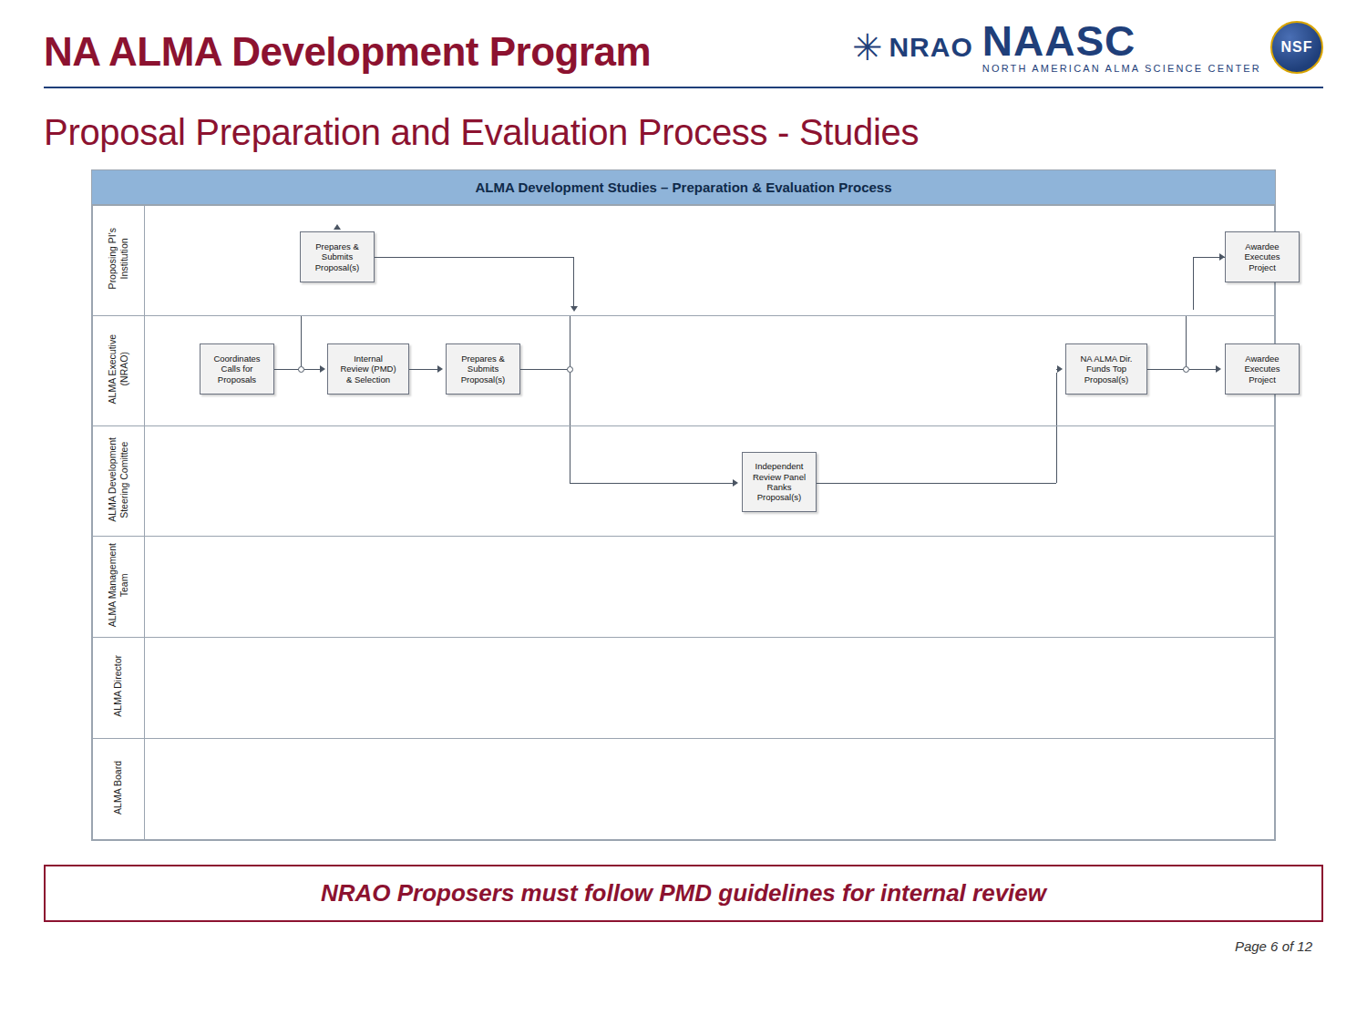NA ALMA Development Program
✳ NRAO
NAASC
North American ALMA Science Center
NSF
Proposal Preparation and Evaluation Process - Studies
ALMA Development Studies – Preparation & Evaluation Process
| Proposing PI's Institution | Prepares & Submits Proposal(s) Awardee Executes Project |
| ALMA Executive (NRAO) | Coordinates Calls for Proposals Internal Review (PMD) & Selection Prepares & Submits Proposal(s) NA ALMA Dir. Funds Top Proposal(s) Awardee Executes Project |
| ALMA Development Steering Comittee | Independent Review Panel Ranks Proposal(s) |
| ALMA Management Team | |
| ALMA Director | |
| ALMA Board | |
NRAO Proposers must follow PMD guidelines for internal review
Page 6 of 12